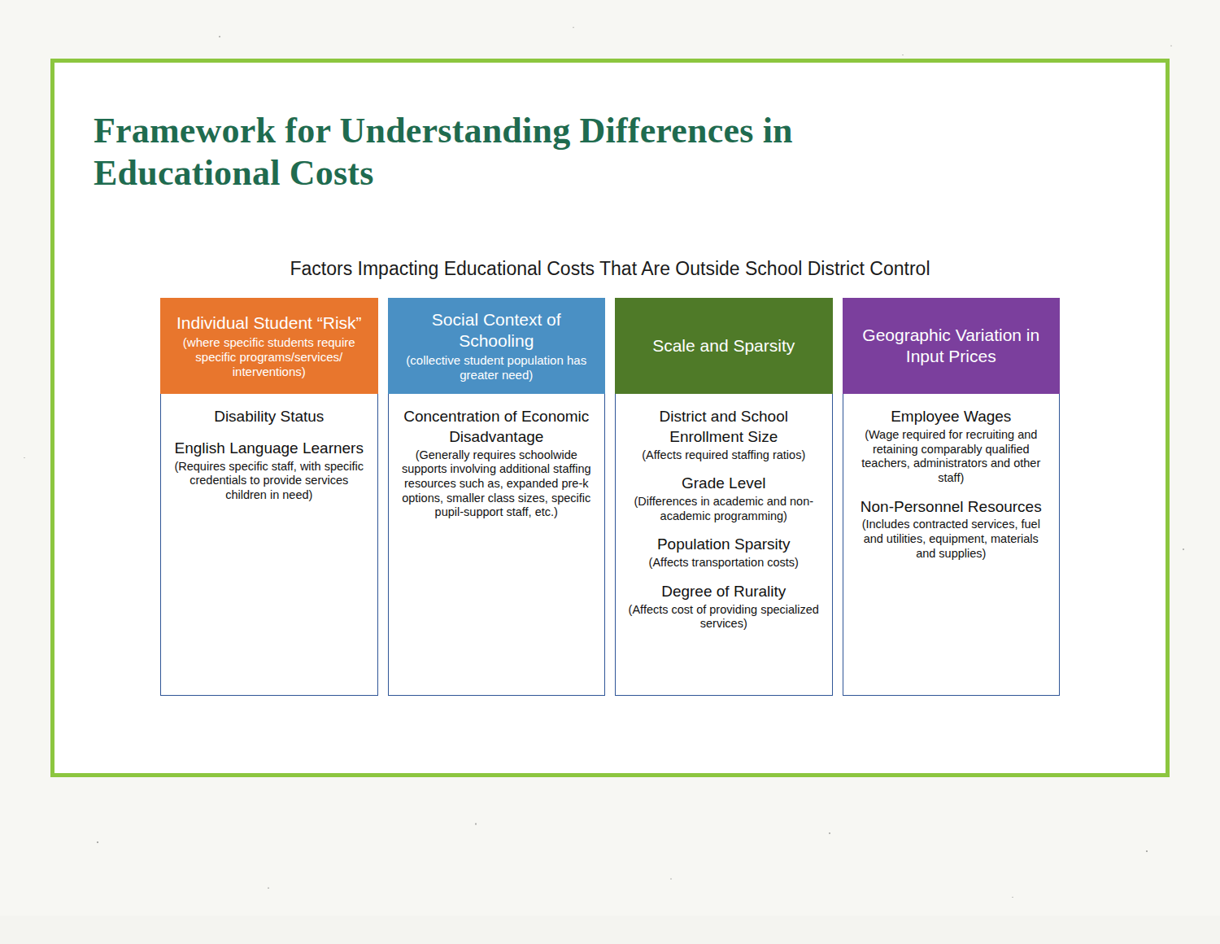Framework for Understanding Differences in
Educational Costs
Factors Impacting Educational Costs That Are Outside School District Control
| Individual Student “Risk” (where specific students require specific programs/services/ interventions) | Social Context of Schooling (collective student population has greater need) | Scale and Sparsity | Geographic Variation in Input Prices |
| --- | --- | --- | --- |
| Disability Status English Language Learners (Requires specific staff, with specific credentials to provide services children in need) | Concentration of Economic Disadvantage (Generally requires schoolwide supports involving additional staffing resources such as, expanded pre-k options, smaller class sizes, specific pupil-support staff, etc.) | District and School Enrollment Size (Affects required staffing ratios) Grade Level (Differences in academic and non-academic programming) Population Sparsity (Affects transportation costs) Degree of Rurality (Affects cost of providing specialized services) | Employee Wages (Wage required for recruiting and retaining comparably qualified teachers, administrators and other staff) Non-Personnel Resources (Includes contracted services, fuel and utilities, equipment, materials and supplies) |